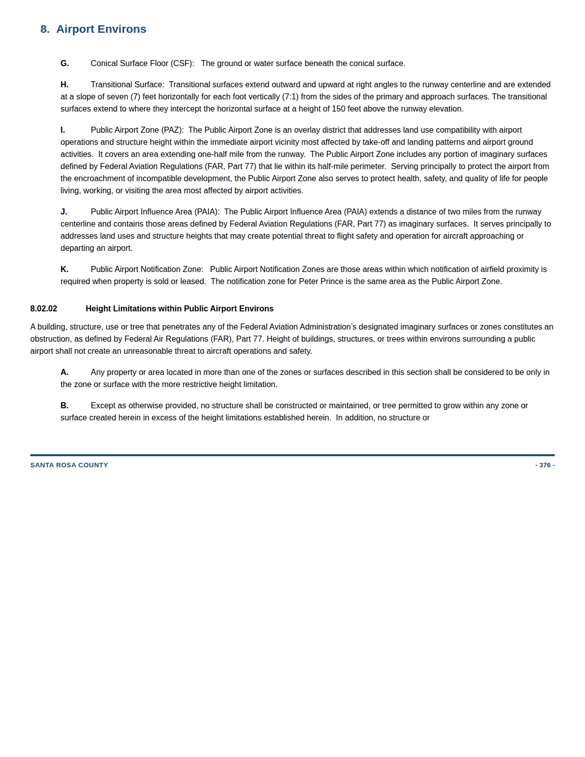8. Airport Environs
G. Conical Surface Floor (CSF): The ground or water surface beneath the conical surface.
H. Transitional Surface: Transitional surfaces extend outward and upward at right angles to the runway centerline and are extended at a slope of seven (7) feet horizontally for each foot vertically (7:1) from the sides of the primary and approach surfaces. The transitional surfaces extend to where they intercept the horizontal surface at a height of 150 feet above the runway elevation.
I. Public Airport Zone (PAZ): The Public Airport Zone is an overlay district that addresses land use compatibility with airport operations and structure height within the immediate airport vicinity most affected by take-off and landing patterns and airport ground activities. It covers an area extending one-half mile from the runway. The Public Airport Zone includes any portion of imaginary surfaces defined by Federal Aviation Regulations (FAR, Part 77) that lie within its half-mile perimeter. Serving principally to protect the airport from the encroachment of incompatible development, the Public Airport Zone also serves to protect health, safety, and quality of life for people living, working, or visiting the area most affected by airport activities.
J. Public Airport Influence Area (PAIA): The Public Airport Influence Area (PAIA) extends a distance of two miles from the runway centerline and contains those areas defined by Federal Aviation Regulations (FAR, Part 77) as imaginary surfaces. It serves principally to addresses land uses and structure heights that may create potential threat to flight safety and operation for aircraft approaching or departing an airport.
K. Public Airport Notification Zone: Public Airport Notification Zones are those areas within which notification of airfield proximity is required when property is sold or leased. The notification zone for Peter Prince is the same area as the Public Airport Zone.
8.02.02 Height Limitations within Public Airport Environs
A building, structure, use or tree that penetrates any of the Federal Aviation Administration’s designated imaginary surfaces or zones constitutes an obstruction, as defined by Federal Air Regulations (FAR), Part 77. Height of buildings, structures, or trees within environs surrounding a public airport shall not create an unreasonable threat to aircraft operations and safety.
A. Any property or area located in more than one of the zones or surfaces described in this section shall be considered to be only in the zone or surface with the more restrictive height limitation.
B. Except as otherwise provided, no structure shall be constructed or maintained, or tree permitted to grow within any zone or surface created herein in excess of the height limitations established herein. In addition, no structure or
SANTA ROSA COUNTY - 376 -